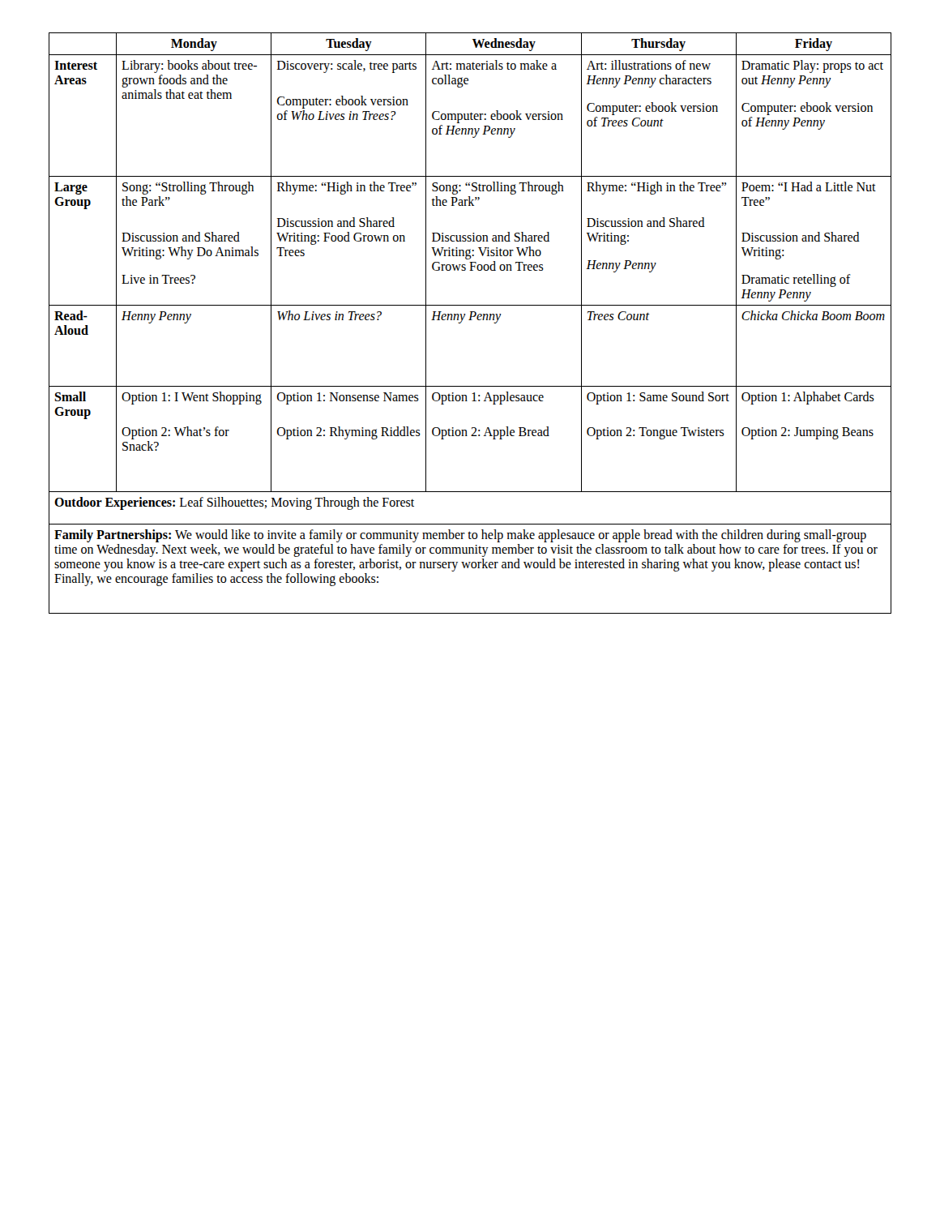| | Monday | Tuesday | Wednesday | Thursday | Friday |
| --- | --- | --- | --- | --- | --- |
| Interest Areas | Library: books about tree-grown foods and the animals that eat them | Discovery: scale, tree parts Computer: ebook version of Who Lives in Trees? | Art: materials to make a collage Computer: ebook version of Henny Penny | Art: illustrations of new Henny Penny characters Computer: ebook version of Trees Count | Dramatic Play: props to act out Henny Penny Computer: ebook version of Henny Penny |
| Large Group | Song: “Strolling Through the Park” Discussion and Shared Writing: Why Do Animals Live in Trees? | Rhyme: “High in the Tree” Discussion and Shared Writing: Food Grown on Trees | Song: “Strolling Through the Park” Discussion and Shared Writing: Visitor Who Grows Food on Trees | Rhyme: “High in the Tree” Discussion and Shared Writing: Henny Penny | Poem: “I Had a Little Nut Tree” Discussion and Shared Writing: Dramatic retelling of Henny Penny |
| Read-Aloud | Henny Penny | Who Lives in Trees? | Henny Penny | Trees Count | Chicka Chicka Boom Boom |
| Small Group | Option 1: I Went Shopping Option 2: What’s for Snack? | Option 1: Nonsense Names Option 2: Rhyming Riddles | Option 1: Applesauce Option 2: Apple Bread | Option 1: Same Sound Sort Option 2: Tongue Twisters | Option 1: Alphabet Cards Option 2: Jumping Beans |
| Outdoor Experiences: Leaf Silhouettes; Moving Through the Forest |
| Family Partnerships: We would like to invite a family or community member to help make applesauce or apple bread with the children during small-group time on Wednesday. Next week, we would be grateful to have family or community member to visit the classroom to talk about how to care for trees. If you or someone you know is a tree-care expert such as a forester, arborist, or nursery worker and would be interested in sharing what you know, please contact us! Finally, we encourage families to access the following ebooks: |